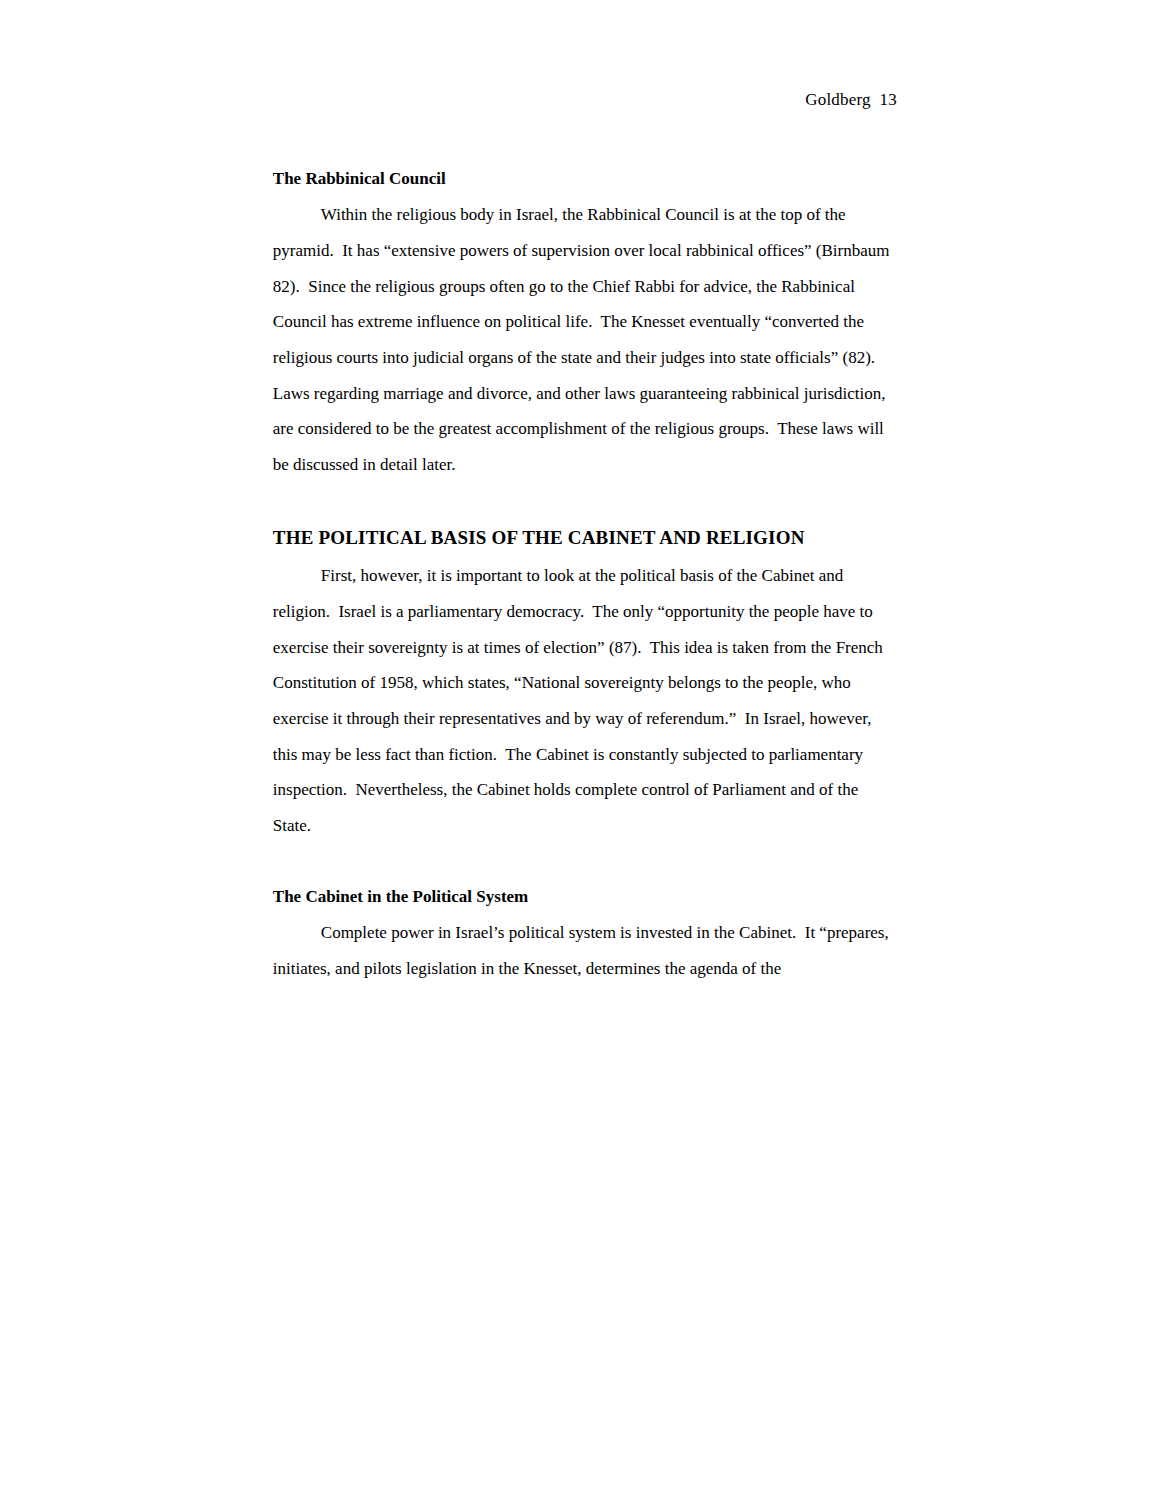Goldberg 13
The Rabbinical Council
Within the religious body in Israel, the Rabbinical Council is at the top of the pyramid. It has “extensive powers of supervision over local rabbinical offices” (Birnbaum 82). Since the religious groups often go to the Chief Rabbi for advice, the Rabbinical Council has extreme influence on political life. The Knesset eventually “converted the religious courts into judicial organs of the state and their judges into state officials” (82). Laws regarding marriage and divorce, and other laws guaranteeing rabbinical jurisdiction, are considered to be the greatest accomplishment of the religious groups. These laws will be discussed in detail later.
THE POLITICAL BASIS OF THE CABINET AND RELIGION
First, however, it is important to look at the political basis of the Cabinet and religion. Israel is a parliamentary democracy. The only “opportunity the people have to exercise their sovereignty is at times of election” (87). This idea is taken from the French Constitution of 1958, which states, “National sovereignty belongs to the people, who exercise it through their representatives and by way of referendum.” In Israel, however, this may be less fact than fiction. The Cabinet is constantly subjected to parliamentary inspection. Nevertheless, the Cabinet holds complete control of Parliament and of the State.
The Cabinet in the Political System
Complete power in Israel’s political system is invested in the Cabinet. It “prepares, initiates, and pilots legislation in the Knesset, determines the agenda of the